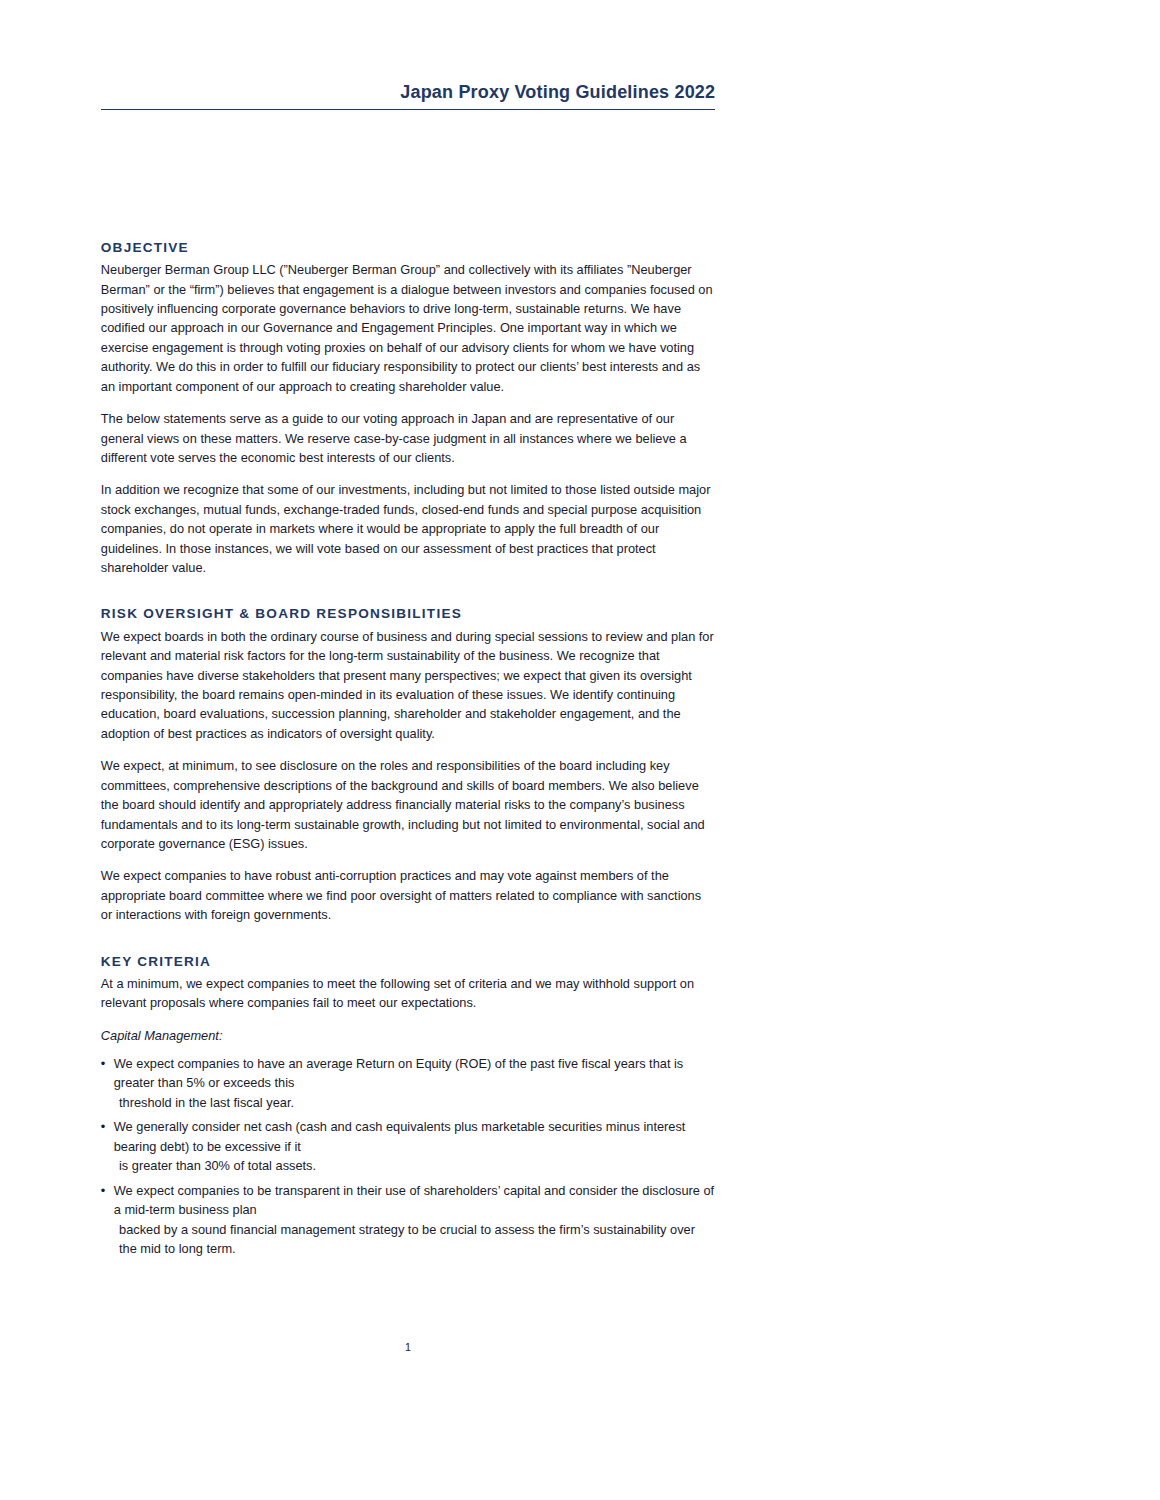Japan Proxy Voting Guidelines 2022
Objective
Neuberger Berman Group LLC (”Neuberger Berman Group” and collectively with its affiliates ”Neuberger Berman” or the “firm”) believes that engagement is a dialogue between investors and companies focused on positively influencing corporate governance behaviors to drive long-term, sustainable returns. We have codified our approach in our Governance and Engagement Principles. One important way in which we exercise engagement is through voting proxies on behalf of our advisory clients for whom we have voting authority. We do this in order to fulfill our fiduciary responsibility to protect our clients’ best interests and as an important component of our approach to creating shareholder value.
The below statements serve as a guide to our voting approach in Japan and are representative of our general views on these matters. We reserve case-by-case judgment in all instances where we believe a different vote serves the economic best interests of our clients.
In addition we recognize that some of our investments, including but not limited to those listed outside major stock exchanges, mutual funds, exchange-traded funds, closed-end funds and special purpose acquisition companies, do not operate in markets where it would be appropriate to apply the full breadth of our guidelines. In those instances, we will vote based on our assessment of best practices that protect shareholder value.
Risk Oversight & Board Responsibilities
We expect boards in both the ordinary course of business and during special sessions to review and plan for relevant and material risk factors for the long-term sustainability of the business. We recognize that companies have diverse stakeholders that present many perspectives; we expect that given its oversight responsibility, the board remains open-minded in its evaluation of these issues. We identify continuing education, board evaluations, succession planning, shareholder and stakeholder engagement, and the adoption of best practices as indicators of oversight quality.
We expect, at minimum, to see disclosure on the roles and responsibilities of the board including key committees, comprehensive descriptions of the background and skills of board members. We also believe the board should identify and appropriately address financially material risks to the company’s business fundamentals and to its long-term sustainable growth, including but not limited to environmental, social and corporate governance (ESG) issues.
We expect companies to have robust anti-corruption practices and may vote against members of the appropriate board committee where we find poor oversight of matters related to compliance with sanctions or interactions with foreign governments.
Key Criteria
At a minimum, we expect companies to meet the following set of criteria and we may withhold support on relevant proposals where companies fail to meet our expectations.
Capital Management:
We expect companies to have an average Return on Equity (ROE) of the past five fiscal years that is greater than 5% or exceeds thisthreshold in the last fiscal year.
We generally consider net cash (cash and cash equivalents plus marketable securities minus interest bearing debt) to be excessive if itis greater than 30% of total assets.
We expect companies to be transparent in their use of shareholders’ capital and consider the disclosure of a mid-term business planbacked by a sound financial management strategy to be crucial to assess the firm’s sustainability over the mid to long term.
1